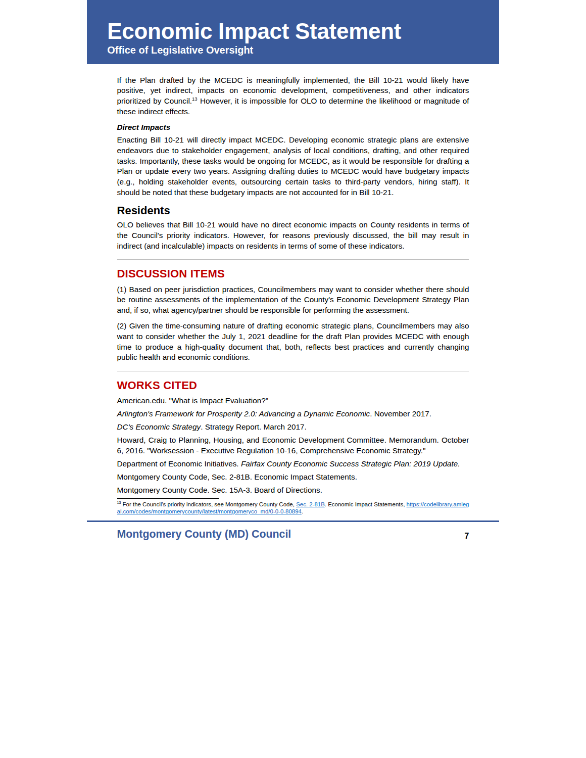Economic Impact Statement
Office of Legislative Oversight
If the Plan drafted by the MCEDC is meaningfully implemented, the Bill 10-21 would likely have positive, yet indirect, impacts on economic development, competitiveness, and other indicators prioritized by Council.13 However, it is impossible for OLO to determine the likelihood or magnitude of these indirect effects.
Direct Impacts
Enacting Bill 10-21 will directly impact MCEDC. Developing economic strategic plans are extensive endeavors due to stakeholder engagement, analysis of local conditions, drafting, and other required tasks. Importantly, these tasks would be ongoing for MCEDC, as it would be responsible for drafting a Plan or update every two years. Assigning drafting duties to MCEDC would have budgetary impacts (e.g., holding stakeholder events, outsourcing certain tasks to third-party vendors, hiring staff). It should be noted that these budgetary impacts are not accounted for in Bill 10-21.
Residents
OLO believes that Bill 10-21 would have no direct economic impacts on County residents in terms of the Council's priority indicators. However, for reasons previously discussed, the bill may result in indirect (and incalculable) impacts on residents in terms of some of these indicators.
DISCUSSION ITEMS
(1) Based on peer jurisdiction practices, Councilmembers may want to consider whether there should be routine assessments of the implementation of the County's Economic Development Strategy Plan and, if so, what agency/partner should be responsible for performing the assessment.
(2) Given the time-consuming nature of drafting economic strategic plans, Councilmembers may also want to consider whether the July 1, 2021 deadline for the draft Plan provides MCEDC with enough time to produce a high-quality document that, both, reflects best practices and currently changing public health and economic conditions.
WORKS CITED
American.edu. "What is Impact Evaluation?"
Arlington's Framework for Prosperity 2.0: Advancing a Dynamic Economic. November 2017.
DC's Economic Strategy. Strategy Report. March 2017.
Howard, Craig to Planning, Housing, and Economic Development Committee. Memorandum. October 6, 2016. "Worksession - Executive Regulation 10-16, Comprehensive Economic Strategy."
Department of Economic Initiatives. Fairfax County Economic Success Strategic Plan: 2019 Update.
Montgomery County Code, Sec. 2-81B. Economic Impact Statements.
Montgomery County Code. Sec. 15A-3. Board of Directions.
13 For the Council's priority indicators, see Montgomery County Code, Sec. 2-81B. Economic Impact Statements, https://codelibrary.amlegal.com/codes/montgomerycounty/latest/montgomeryco_md/0-0-0-80894.
Montgomery County (MD) Council
7